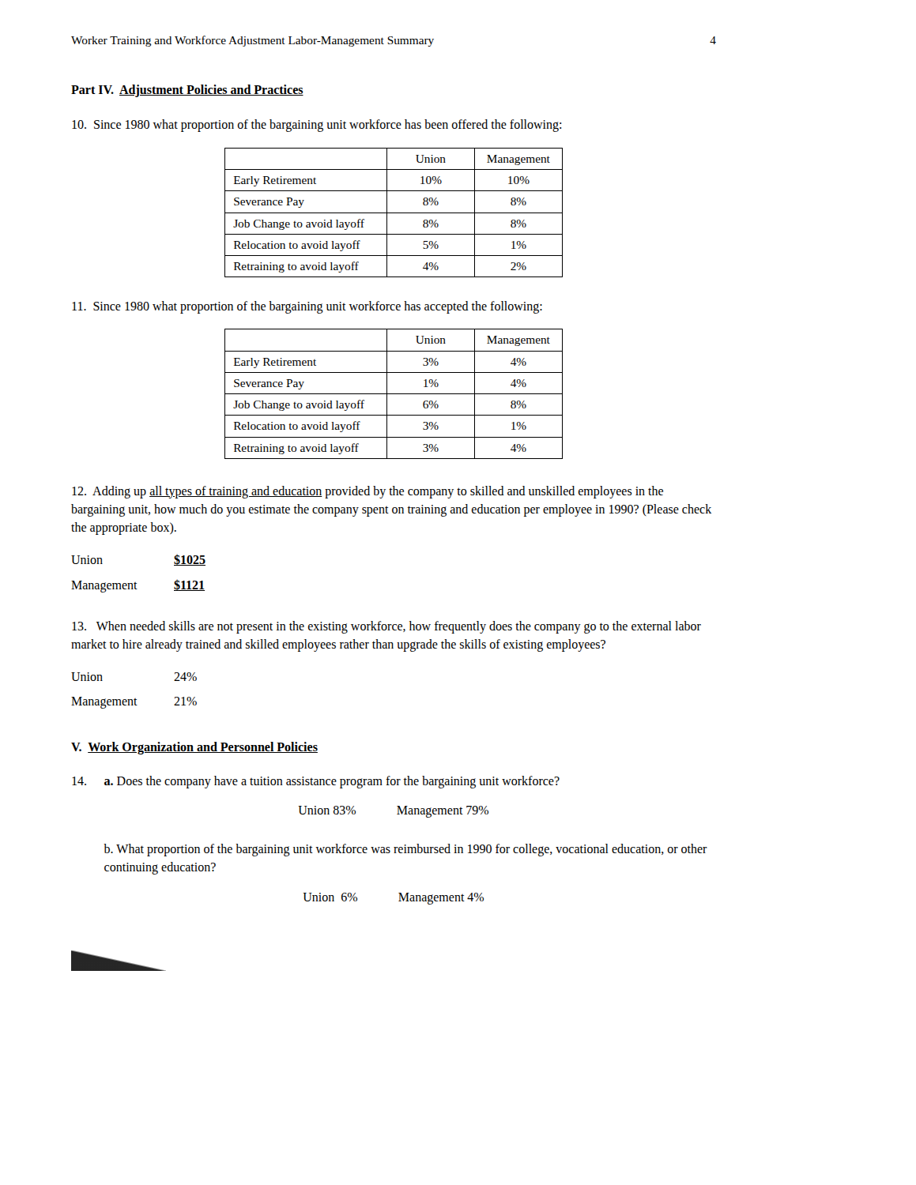Worker Training and Workforce Adjustment Labor-Management Summary
4
Part IV. Adjustment Policies and Practices
10. Since 1980 what proportion of the bargaining unit workforce has been offered the following:
| | Union | Management |
| --- | --- | --- |
| Early Retirement | 10% | 10% |
| Severance Pay | 8% | 8% |
| Job Change to avoid layoff | 8% | 8% |
| Relocation to avoid layoff | 5% | 1% |
| Retraining to avoid layoff | 4% | 2% |
11. Since 1980 what proportion of the bargaining unit workforce has accepted the following:
| | Union | Management |
| --- | --- | --- |
| Early Retirement | 3% | 4% |
| Severance Pay | 1% | 4% |
| Job Change to avoid layoff | 6% | 8% |
| Relocation to avoid layoff | 3% | 1% |
| Retraining to avoid layoff | 3% | 4% |
12. Adding up all types of training and education provided by the company to skilled and unskilled employees in the bargaining unit, how much do you estimate the company spent on training and education per employee in 1990? (Please check the appropriate box).
Union$1025
Management$1121
13. When needed skills are not present in the existing workforce, how frequently does the company go to the external labor market to hire already trained and skilled employees rather than upgrade the skills of existing employees?
Union24%
Management21%
V. Work Organization and Personnel Policies
14.
a. Does the company have a tuition assistance program for the bargaining unit workforce?
Union 83% Management 79%
b. What proportion of the bargaining unit workforce was reimbursed in 1990 for college, vocational education, or other continuing education?
Union 6% Management 4%